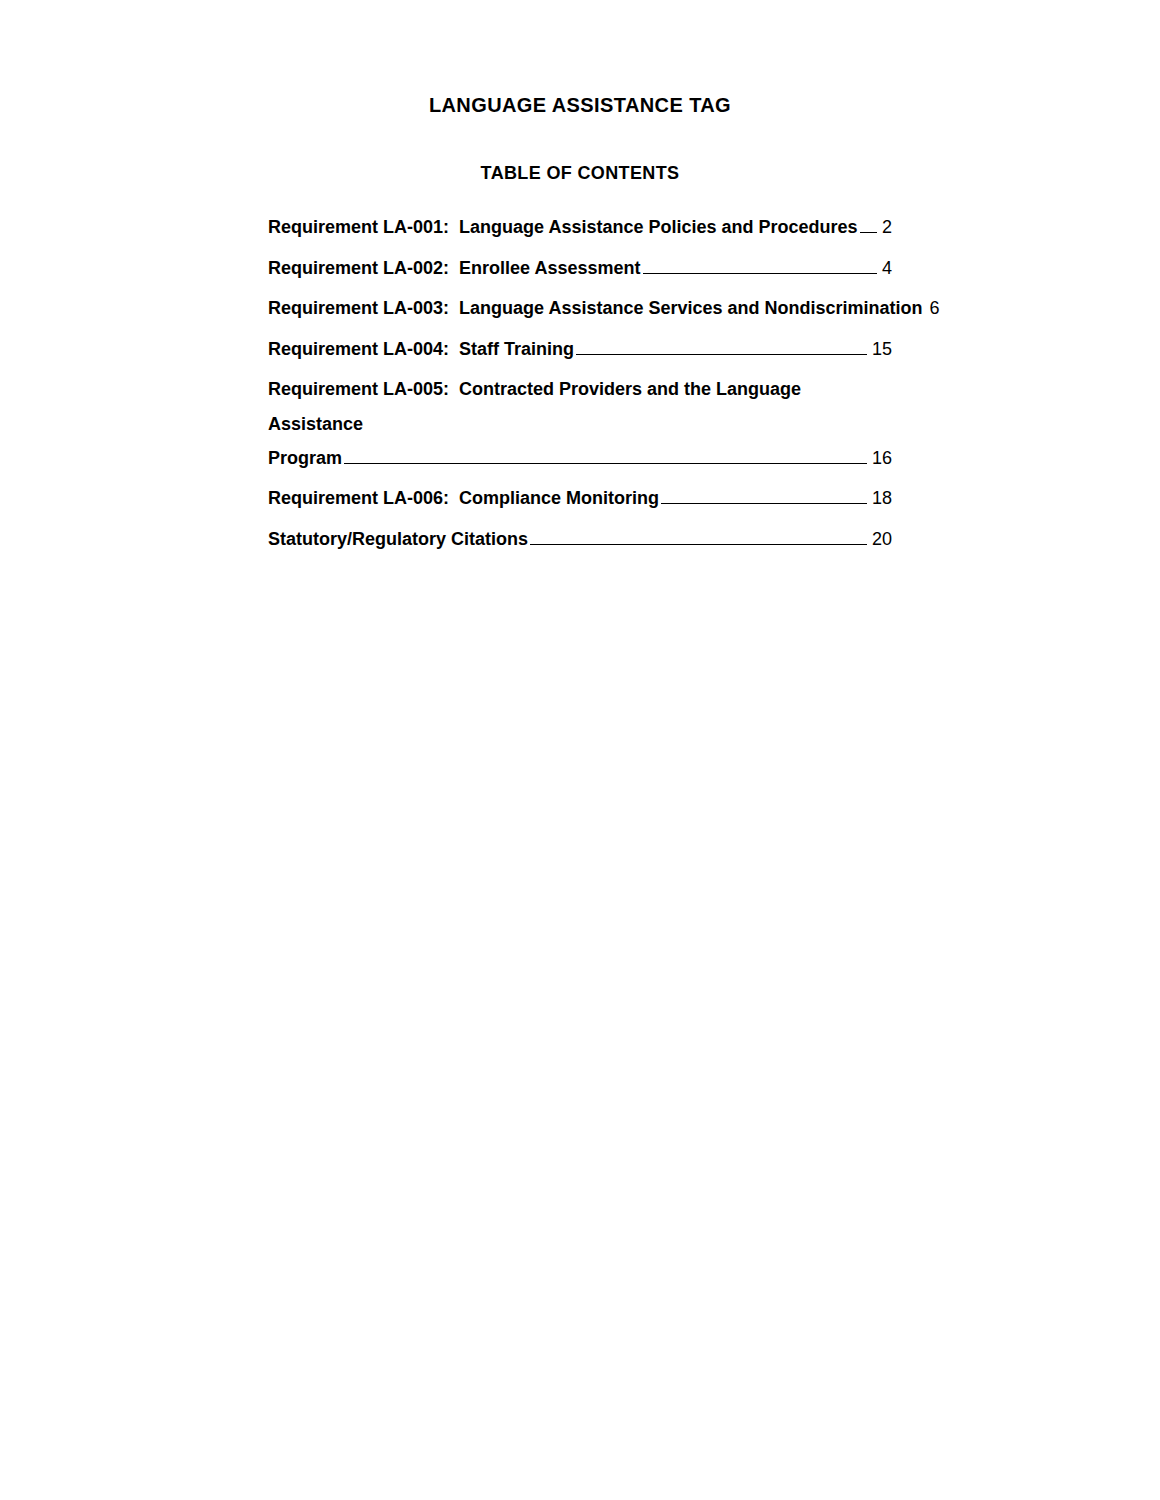LANGUAGE ASSISTANCE TAG
TABLE OF CONTENTS
Requirement LA-001: Language Assistance Policies and Procedures 2
Requirement LA-002: Enrollee Assessment 4
Requirement LA-003: Language Assistance Services and Nondiscrimination 6
Requirement LA-004: Staff Training 15
Requirement LA-005: Contracted Providers and the Language Assistance
Program 16
Requirement LA-006: Compliance Monitoring 18
Statutory/Regulatory Citations 20